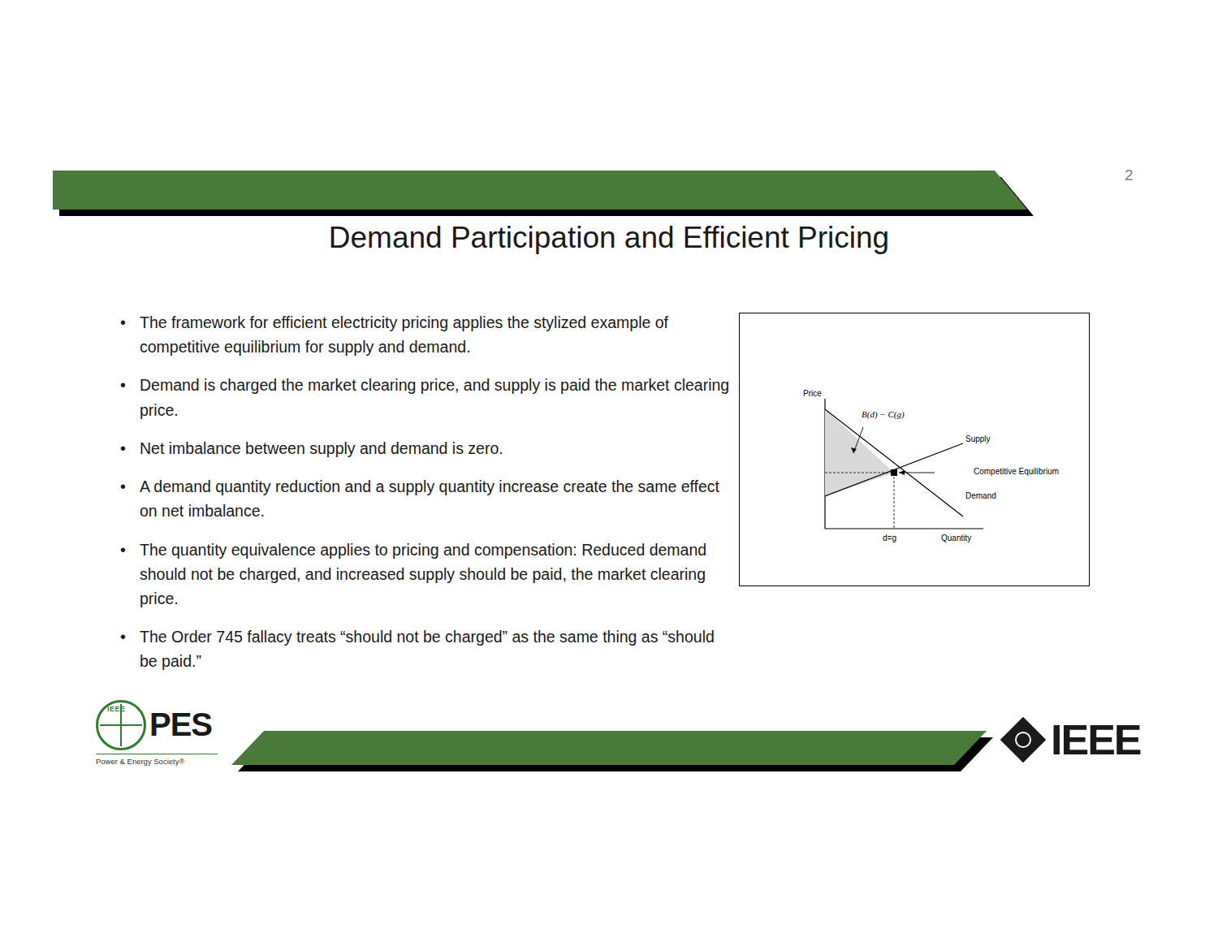2
Demand Participation and Efficient Pricing
The framework for efficient electricity pricing applies the stylized example of competitive equilibrium for supply and demand.
Demand is charged the market clearing price, and supply is paid the market clearing price.
Net imbalance between supply and demand is zero.
A demand quantity reduction and a supply quantity increase create the same effect on net imbalance.
The quantity equivalence applies to pricing and compensation: Reduced demand should not be charged, and increased supply should be paid, the market clearing price.
The Order 745 fallacy treats “should not be charged” as the same thing as “should be paid.”
Price Quantity B(d) − C(g) Supply Demand Competitive Equilibrium d=g
IEEE
PES
Power & Energy Society®
IEEE